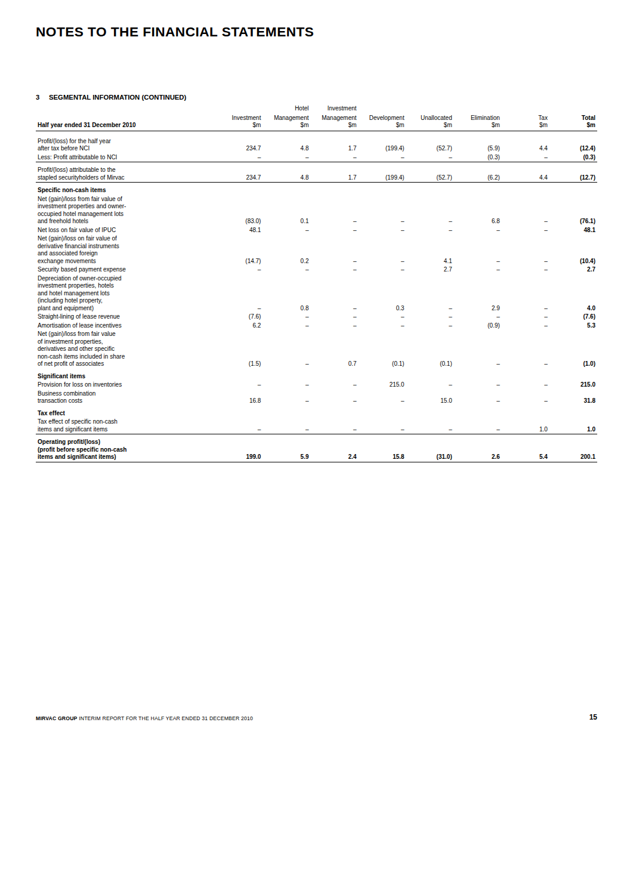Notes to the Financial Statements
3 Segmental information (continued)
| | | Hotel | Investment | | | | | |
| --- | --- | --- | --- | --- | --- | --- | --- | --- |
| Half year ended 31 December 2010 | Investment $m | Management $m | Management $m | Development $m | Unallocated $m | Elimination $m | Tax $m | Total $m |
| Profit/(loss) for the half year after tax before NCI | 234.7 | 4.8 | 1.7 | (199.4) | (52.7) | (5.9) | 4.4 | (12.4) |
| Less: Profit attributable to NCI | – | – | – | – | – | (0.3) | – | (0.3) |
| Profit/(loss) attributable to the stapled securityholders of Mirvac | 234.7 | 4.8 | 1.7 | (199.4) | (52.7) | (6.2) | 4.4 | (12.7) |
| Specific non-cash items | |
| Net (gain)/loss from fair value of investment properties and owner- occupied hotel management lots and freehold hotels | (83.0) | 0.1 | – | – | – | 6.8 | – | (76.1) |
| Net loss on fair value of IPUC | 48.1 | – | – | – | – | – | – | 48.1 |
| Net (gain)/loss on fair value of derivative financial instruments and associated foreign exchange movements | (14.7) | 0.2 | – | – | 4.1 | – | – | (10.4) |
| Security based payment expense | – | – | – | – | 2.7 | – | – | 2.7 |
| Depreciation of owner-occupied investment properties, hotels and hotel management lots (including hotel property, plant and equipment) | – | 0.8 | – | 0.3 | – | 2.9 | – | 4.0 |
| Straight-lining of lease revenue | (7.6) | – | – | – | – | – | – | (7.6) |
| Amortisation of lease incentives | 6.2 | – | – | – | – | (0.9) | – | 5.3 |
| Net (gain)/loss from fair value of investment properties, derivatives and other specific non-cash items included in share of net profit of associates | (1.5) | – | 0.7 | (0.1) | (0.1) | – | – | (1.0) |
| Significant items | |
| Provision for loss on inventories | – | – | – | 215.0 | – | – | – | 215.0 |
| Business combination transaction costs | 16.8 | – | – | – | 15.0 | – | – | 31.8 |
| Tax effect | |
| Tax effect of specific non-cash items and significant items | – | – | – | – | – | – | 1.0 | 1.0 |
| Operating profit/(loss) (profit before specific non-cash items and significant items) | 199.0 | 5.9 | 2.4 | 15.8 | (31.0) | 2.6 | 5.4 | 200.1 |
MIRVAC GROUP INTERIM REPORT FOR THE HALF YEAR ENDED 31 DECEMBER 2010
15